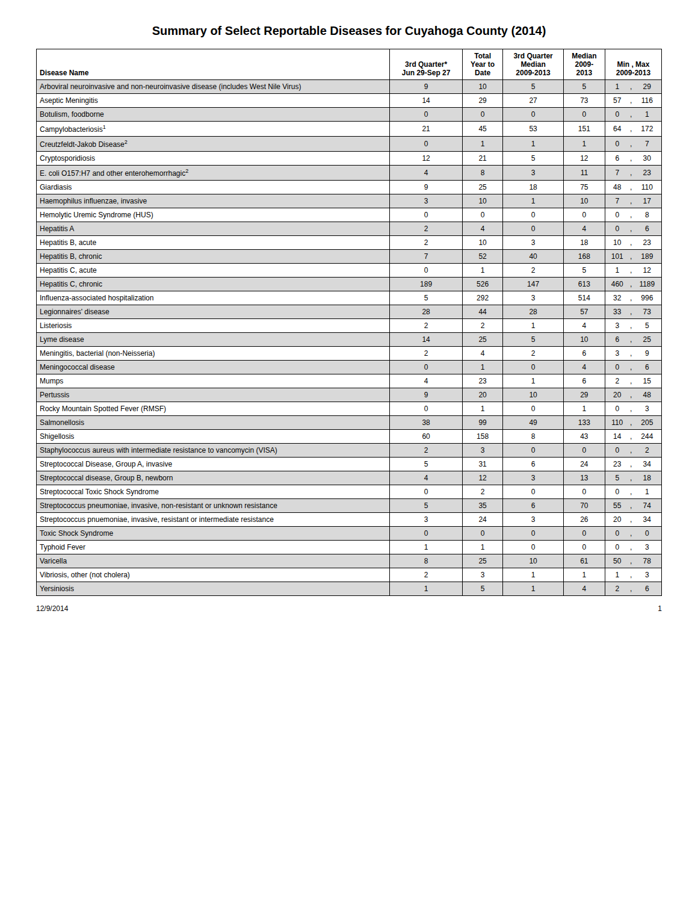Summary of Select Reportable Diseases for Cuyahoga County (2014)
| Disease Name | 3rd Quarter* Jun 29-Sep 27 | Total Year to Date | 3rd Quarter Median 2009-2013 | Median 2009- 2013 | Min , Max 2009-2013 |
| --- | --- | --- | --- | --- | --- |
| Arboviral neuroinvasive and non-neuroinvasive disease (includes West Nile Virus) | 9 | 10 | 5 | 5 | 1 | , | 29 |
| Aseptic Meningitis | 14 | 29 | 27 | 73 | 57 | , | 116 |
| Botulism, foodborne | 0 | 0 | 0 | 0 | 0 | , | 1 |
| Campylobacteriosis 1 | 21 | 45 | 53 | 151 | 64 | , | 172 |
| Creutzfeldt-Jakob Disease 2 | 0 | 1 | 1 | 1 | 0 | , | 7 |
| Cryptosporidiosis | 12 | 21 | 5 | 12 | 6 | , | 30 |
| E. coli O157:H7 and other enterohemorrhagic 2 | 4 | 8 | 3 | 11 | 7 | , | 23 |
| Giardiasis | 9 | 25 | 18 | 75 | 48 | , | 110 |
| Haemophilus influenzae, invasive | 3 | 10 | 1 | 10 | 7 | , | 17 |
| Hemolytic Uremic Syndrome (HUS) | 0 | 0 | 0 | 0 | 0 | , | 8 |
| Hepatitis A | 2 | 4 | 0 | 4 | 0 | , | 6 |
| Hepatitis B, acute | 2 | 10 | 3 | 18 | 10 | , | 23 |
| Hepatitis B, chronic | 7 | 52 | 40 | 168 | 101 | , | 189 |
| Hepatitis C, acute | 0 | 1 | 2 | 5 | 1 | , | 12 |
| Hepatitis C, chronic | 189 | 526 | 147 | 613 | 460 | , | 1189 |
| Influenza-associated hospitalization | 5 | 292 | 3 | 514 | 32 | , | 996 |
| Legionnaires' disease | 28 | 44 | 28 | 57 | 33 | , | 73 |
| Listeriosis | 2 | 2 | 1 | 4 | 3 | , | 5 |
| Lyme disease | 14 | 25 | 5 | 10 | 6 | , | 25 |
| Meningitis, bacterial (non-Neisseria) | 2 | 4 | 2 | 6 | 3 | , | 9 |
| Meningococcal disease | 0 | 1 | 0 | 4 | 0 | , | 6 |
| Mumps | 4 | 23 | 1 | 6 | 2 | , | 15 |
| Pertussis | 9 | 20 | 10 | 29 | 20 | , | 48 |
| Rocky Mountain Spotted Fever (RMSF) | 0 | 1 | 0 | 1 | 0 | , | 3 |
| Salmonellosis | 38 | 99 | 49 | 133 | 110 | , | 205 |
| Shigellosis | 60 | 158 | 8 | 43 | 14 | , | 244 |
| Staphylococcus aureus with intermediate resistance to vancomycin (VISA) | 2 | 3 | 0 | 0 | 0 | , | 2 |
| Streptococcal Disease, Group A, invasive | 5 | 31 | 6 | 24 | 23 | , | 34 |
| Streptococcal disease, Group B, newborn | 4 | 12 | 3 | 13 | 5 | , | 18 |
| Streptococcal Toxic Shock Syndrome | 0 | 2 | 0 | 0 | 0 | , | 1 |
| Streptococcus pneumoniae, invasive, non-resistant or unknown resistance | 5 | 35 | 6 | 70 | 55 | , | 74 |
| Streptococcus pnuemoniae, invasive, resistant or intermediate resistance | 3 | 24 | 3 | 26 | 20 | , | 34 |
| Toxic Shock Syndrome | 0 | 0 | 0 | 0 | 0 | , | 0 |
| Typhoid Fever | 1 | 1 | 0 | 0 | 0 | , | 3 |
| Varicella | 8 | 25 | 10 | 61 | 50 | , | 78 |
| Vibriosis, other (not cholera) | 2 | 3 | 1 | 1 | 1 | , | 3 |
| Yersiniosis | 1 | 5 | 1 | 4 | 2 | , | 6 |
12/9/2014 1